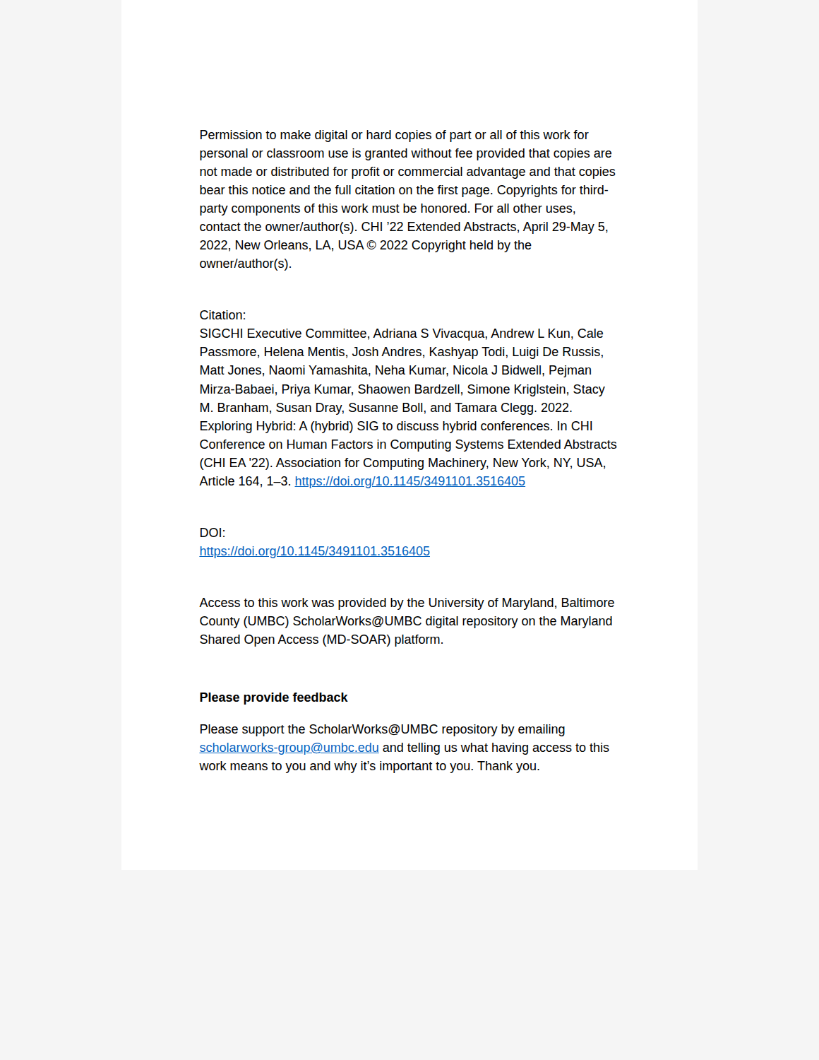Permission to make digital or hard copies of part or all of this work for personal or classroom use is granted without fee provided that copies are not made or distributed for profit or commercial advantage and that copies bear this notice and the full citation on the first page. Copyrights for third-party components of this work must be honored. For all other uses, contact the owner/author(s). CHI ’22 Extended Abstracts, April 29-May 5, 2022, New Orleans, LA, USA © 2022 Copyright held by the owner/author(s).
Citation:
SIGCHI Executive Committee, Adriana S Vivacqua, Andrew L Kun, Cale Passmore, Helena Mentis, Josh Andres, Kashyap Todi, Luigi De Russis, Matt Jones, Naomi Yamashita, Neha Kumar, Nicola J Bidwell, Pejman Mirza-Babaei, Priya Kumar, Shaowen Bardzell, Simone Kriglstein, Stacy M. Branham, Susan Dray, Susanne Boll, and Tamara Clegg. 2022. Exploring Hybrid: A (hybrid) SIG to discuss hybrid conferences. In CHI Conference on Human Factors in Computing Systems Extended Abstracts (CHI EA '22). Association for Computing Machinery, New York, NY, USA, Article 164, 1–3. https://doi.org/10.1145/3491101.3516405
DOI:
https://doi.org/10.1145/3491101.3516405
Access to this work was provided by the University of Maryland, Baltimore County (UMBC) ScholarWorks@UMBC digital repository on the Maryland Shared Open Access (MD-SOAR) platform.
Please provide feedback
Please support the ScholarWorks@UMBC repository by emailing scholarworks-group@umbc.edu and telling us what having access to this work means to you and why it’s important to you. Thank you.